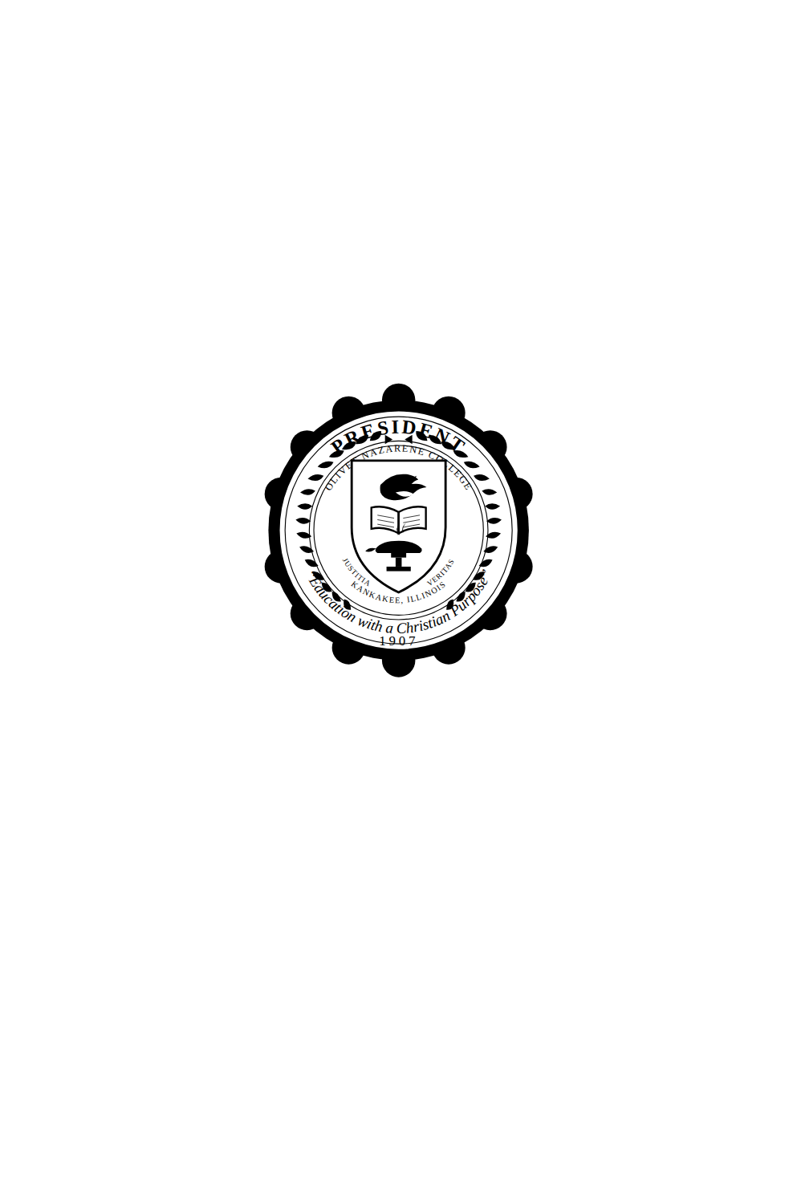PRESIDENT OLIVET NAZARENE COLLEGE “Education with a Christian Purpose” KANKAKEE, ILLINOIS JUSTITIA VERITAS 1907
Seal of the President of Olivet Nazarene College, Kankakee, Illinois, 1907. Motto: “Education with a Christian Purpose.” Shield bearing a dove, an open book, and a lamp of learning, with the words Justitia and Veritas, encircled by a laurel wreath.